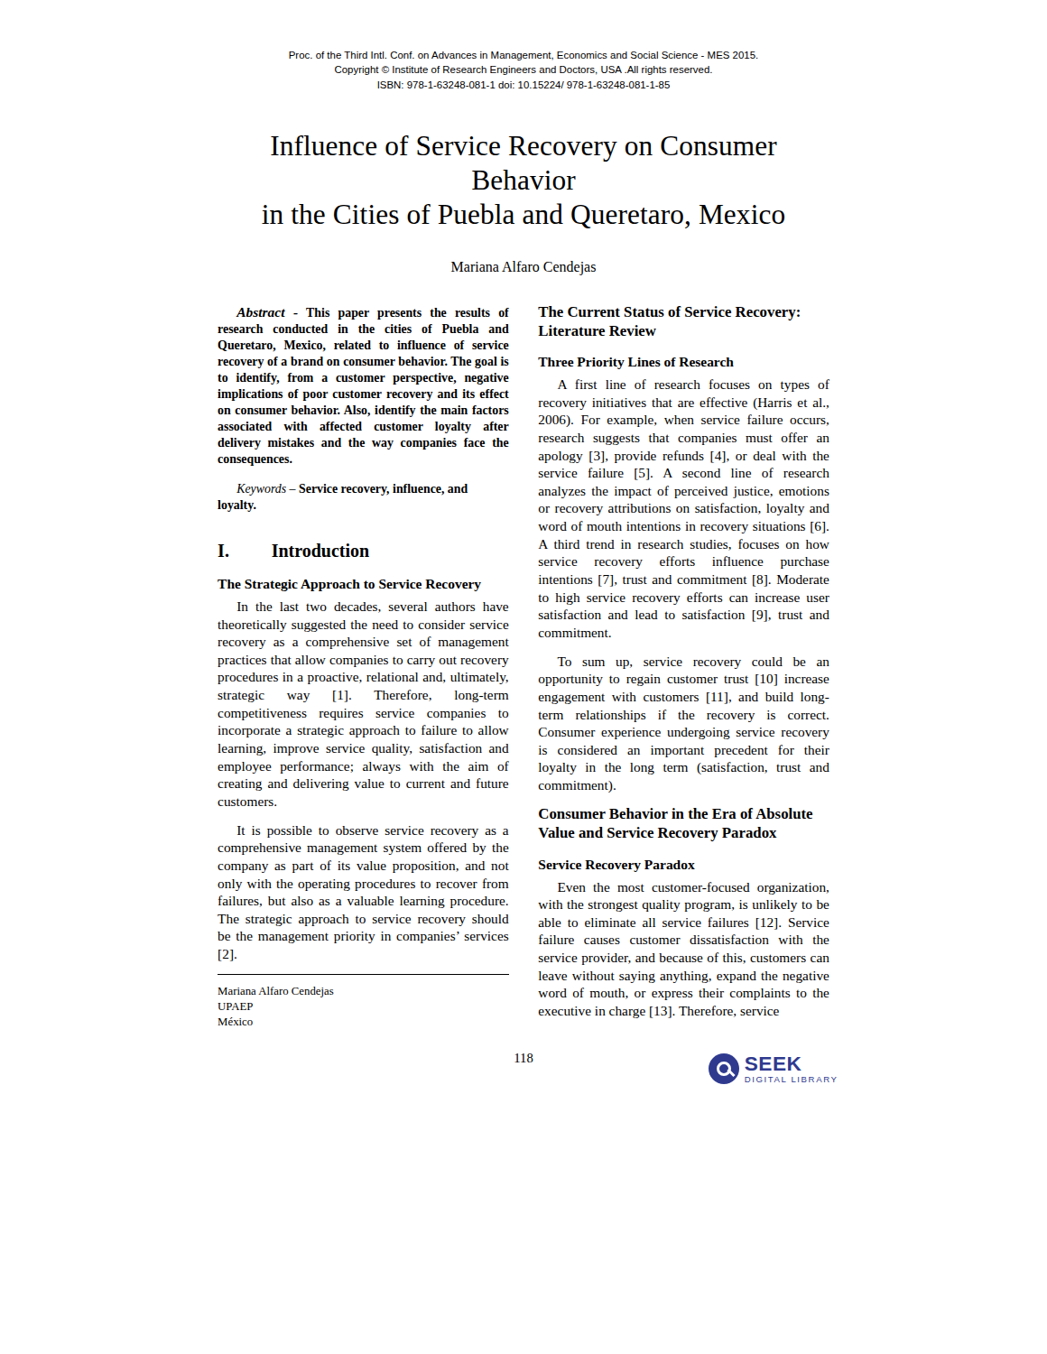Proc. of the Third Intl. Conf. on Advances in Management, Economics and Social Science - MES 2015.
Copyright © Institute of Research Engineers and Doctors, USA .All rights reserved.
ISBN: 978-1-63248-081-1 doi: 10.15224/ 978-1-63248-081-1-85
Influence of Service Recovery on Consumer Behavior
in the Cities of Puebla and Queretaro, Mexico
Mariana Alfaro Cendejas
Abstract - This paper presents the results of research conducted in the cities of Puebla and Queretaro, Mexico, related to influence of service recovery of a brand on consumer behavior. The goal is to identify, from a customer perspective, negative implications of poor customer recovery and its effect on consumer behavior. Also, identify the main factors associated with affected customer loyalty after delivery mistakes and the way companies face the consequences.
Keywords – Service recovery, influence, and loyalty.
I. Introduction
The Strategic Approach to Service Recovery
In the last two decades, several authors have theoretically suggested the need to consider service recovery as a comprehensive set of management practices that allow companies to carry out recovery procedures in a proactive, relational and, ultimately, strategic way [1]. Therefore, long-term competitiveness requires service companies to incorporate a strategic approach to failure to allow learning, improve service quality, satisfaction and employee performance; always with the aim of creating and delivering value to current and future customers.
It is possible to observe service recovery as a comprehensive management system offered by the company as part of its value proposition, and not only with the operating procedures to recover from failures, but also as a valuable learning procedure. The strategic approach to service recovery should be the management priority in companies’ services [2].
Mariana Alfaro Cendejas UPAEP
México
The Current Status of Service Recovery: Literature Review
Three Priority Lines of Research
A first line of research focuses on types of recovery initiatives that are effective (Harris et al., 2006). For example, when service failure occurs, research suggests that companies must offer an apology [3], provide refunds [4], or deal with the service failure [5]. A second line of research analyzes the impact of perceived justice, emotions or recovery attributions on satisfaction, loyalty and word of mouth intentions in recovery situations [6]. A third trend in research studies, focuses on how service recovery efforts influence purchase intentions [7], trust and commitment [8]. Moderate to high service recovery efforts can increase user satisfaction and lead to satisfaction [9], trust and commitment.
To sum up, service recovery could be an opportunity to regain customer trust [10] increase engagement with customers [11], and build long-term relationships if the recovery is correct. Consumer experience undergoing service recovery is considered an important precedent for their loyalty in the long term (satisfaction, trust and commitment).
Consumer Behavior in the Era of Absolute Value and Service Recovery Paradox
Service Recovery Paradox
Even the most customer-focused organization, with the strongest quality program, is unlikely to be able to eliminate all service failures [12]. Service failure causes customer dissatisfaction with the service provider, and because of this, customers can leave without saying anything, expand the negative word of mouth, or express their complaints to the executive in charge [13]. Therefore, service
118
SEEK DIGITAL LIBRARY